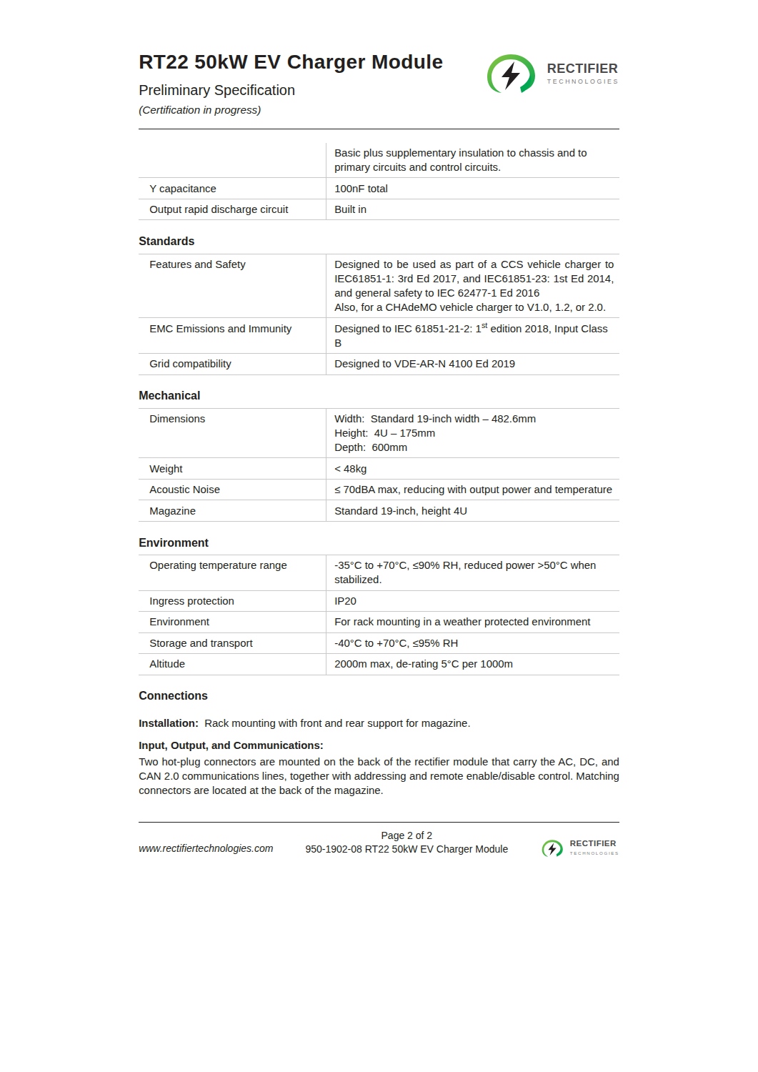RT22 50kW EV Charger Module
Preliminary Specification
(Certification in progress)
RECTIFIER
TECHNOLOGIES
| | Basic plus supplementary insulation to chassis and to primary circuits and control circuits. |
| Y capacitance | 100nF total |
| Output rapid discharge circuit | Built in |
Standards
| Features and Safety | Designed to be used as part of a CCS vehicle charger to IEC61851-1: 3rd Ed 2017, and IEC61851-23: 1st Ed 2014, and general safety to IEC 62477-1 Ed 2016 Also, for a CHAdeMO vehicle charger to V1.0, 1.2, or 2.0. |
| EMC Emissions and Immunity | Designed to IEC 61851-21-2: 1 st edition 2018, Input Class B |
| Grid compatibility | Designed to VDE-AR-N 4100 Ed 2019 |
Mechanical
| Dimensions | Width: Standard 19-inch width – 482.6mm Height: 4U – 175mm Depth: 600mm |
| Weight | < 48kg |
| Acoustic Noise | ≤ 70dBA max, reducing with output power and temperature |
| Magazine | Standard 19-inch, height 4U |
Environment
| Operating temperature range | -35°C to +70°C, ≤90% RH, reduced power >50°C when stabilized. |
| Ingress protection | IP20 |
| Environment | For rack mounting in a weather protected environment |
| Storage and transport | -40°C to +70°C, ≤95% RH |
| Altitude | 2000m max, de-rating 5°C per 1000m |
Connections
Installation: Rack mounting with front and rear support for magazine.
Input, Output, and Communications:
Two hot-plug connectors are mounted on the back of the rectifier module that carry the AC, DC, and CAN 2.0 communications lines, together with addressing and remote enable/disable control. Matching connectors are located at the back of the magazine.
www.rectifiertechnologies.com
Page 2 of 2
950-1902-08 RT22 50kW EV Charger Module
RECTIFIER
TECHNOLOGIES